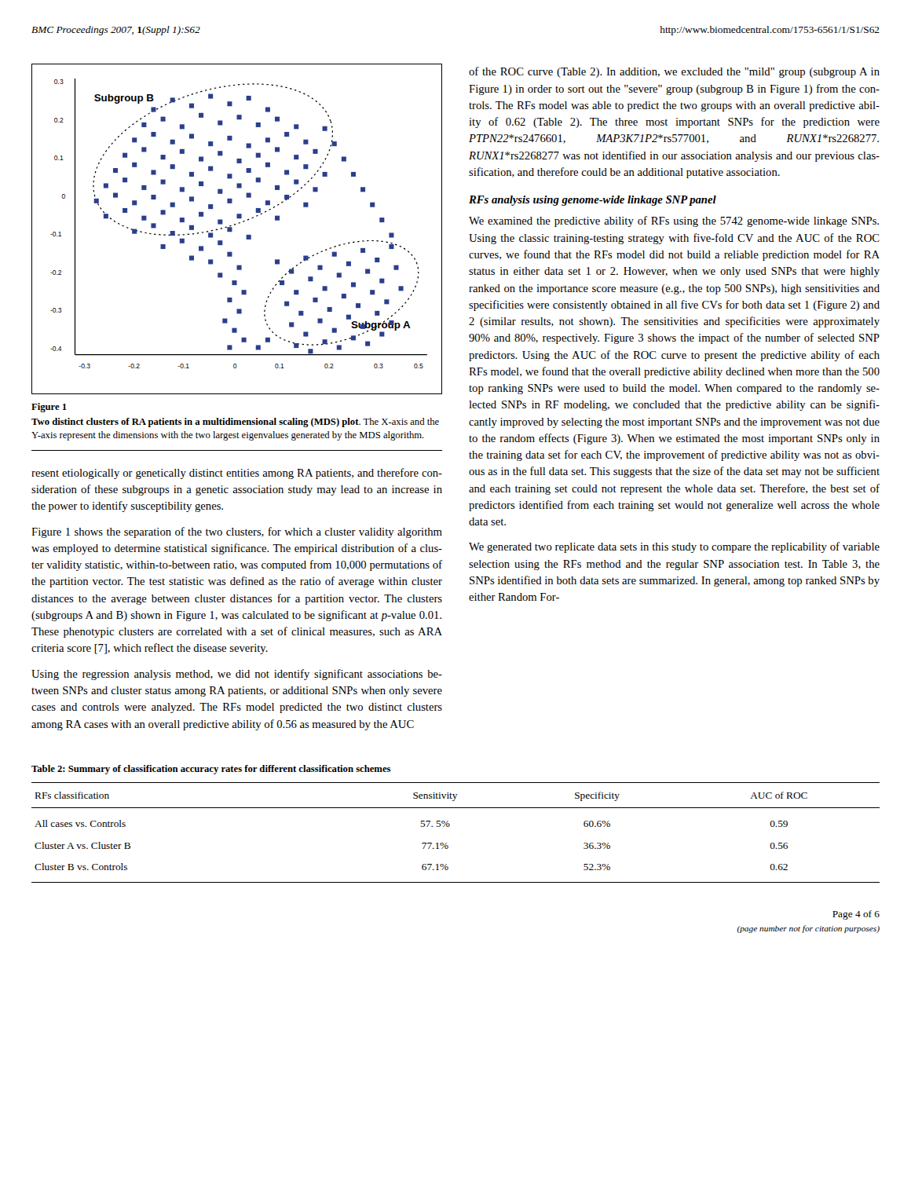BMC Proceedings 2007, 1(Suppl 1):S62
http://www.biomedcentral.com/1753-6561/1/S1/S62
0.3 0.2 0.1 0 -0.1 -0.2 -0.3 -0.4 -0.3 -0.2 -0.1 0 0.1 0.2 0.3 0.5 Subgroup B Subgroup A
Figure 1 Two distinct clusters of RA patients in a multidimensional scaling (MDS) plot. The X-axis and the Y-axis represent the dimensions with the two largest eigenvalues generated by the MDS algorithm.
resent etiologically or genetically distinct entities among RA patients, and therefore consideration of these subgroups in a genetic association study may lead to an increase in the power to identify susceptibility genes.
Figure 1 shows the separation of the two clusters, for which a cluster validity algorithm was employed to determine statistical significance. The empirical distribution of a cluster validity statistic, within-to-between ratio, was computed from 10,000 permutations of the partition vector. The test statistic was defined as the ratio of average within cluster distances to the average between cluster distances for a partition vector. The clusters (subgroups A and B) shown in Figure 1, was calculated to be significant at p-value 0.01. These phenotypic clusters are correlated with a set of clinical measures, such as ARA criteria score [7], which reflect the disease severity.
Using the regression analysis method, we did not identify significant associations between SNPs and cluster status among RA patients, or additional SNPs when only severe cases and controls were analyzed. The RFs model predicted the two distinct clusters among RA cases with an overall predictive ability of 0.56 as measured by the AUC
of the ROC curve (Table 2). In addition, we excluded the "mild" group (subgroup A in Figure 1) in order to sort out the "severe" group (subgroup B in Figure 1) from the controls. The RFs model was able to predict the two groups with an overall predictive ability of 0.62 (Table 2). The three most important SNPs for the prediction were PTPN22*rs2476601, MAP3K71P2*rs577001, and RUNX1*rs2268277. RUNX1*rs2268277 was not identified in our association analysis and our previous classification, and therefore could be an additional putative association.
RFs analysis using genome-wide linkage SNP panel
We examined the predictive ability of RFs using the 5742 genome-wide linkage SNPs. Using the classic training-testing strategy with five-fold CV and the AUC of the ROC curves, we found that the RFs model did not build a reliable prediction model for RA status in either data set 1 or 2. However, when we only used SNPs that were highly ranked on the importance score measure (e.g., the top 500 SNPs), high sensitivities and specificities were consistently obtained in all five CVs for both data set 1 (Figure 2) and 2 (similar results, not shown). The sensitivities and specificities were approximately 90% and 80%, respectively. Figure 3 shows the impact of the number of selected SNP predictors. Using the AUC of the ROC curve to present the predictive ability of each RFs model, we found that the overall predictive ability declined when more than the 500 top ranking SNPs were used to build the model. When compared to the randomly selected SNPs in RF modeling, we concluded that the predictive ability can be significantly improved by selecting the most important SNPs and the improvement was not due to the random effects (Figure 3). When we estimated the most important SNPs only in the training data set for each CV, the improvement of predictive ability was not as obvious as in the full data set. This suggests that the size of the data set may not be sufficient and each training set could not represent the whole data set. Therefore, the best set of predictors identified from each training set would not generalize well across the whole data set.
We generated two replicate data sets in this study to compare the replicability of variable selection using the RFs method and the regular SNP association test. In Table 3, the SNPs identified in both data sets are summarized. In general, among top ranked SNPs by either Random For-
Table 2: Summary of classification accuracy rates for different classification schemes
| RFs classification | Sensitivity | Specificity | AUC of ROC |
| --- | --- | --- | --- |
| All cases vs. Controls | 57. 5% | 60.6% | 0.59 |
| Cluster A vs. Cluster B | 77.1% | 36.3% | 0.56 |
| Cluster B vs. Controls | 67.1% | 52.3% | 0.62 |
Page 4 of 6
(page number not for citation purposes)